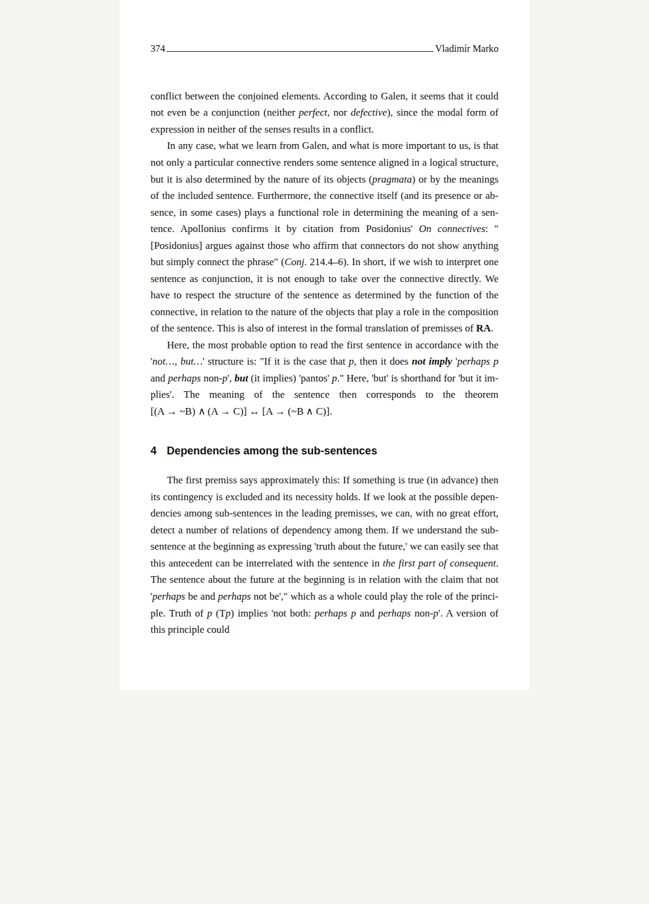374 Vladimír Marko
conflict between the conjoined elements. According to Galen, it seems that it could not even be a conjunction (neither perfect, nor defective), since the modal form of expression in neither of the senses results in a conflict.
In any case, what we learn from Galen, and what is more important to us, is that not only a particular connective renders some sentence aligned in a logical structure, but it is also determined by the nature of its objects (pragmata) or by the meanings of the included sentence. Furthermore, the connective itself (and its presence or absence, in some cases) plays a functional role in determining the meaning of a sentence. Apollonius confirms it by citation from Posidonius' On connectives: "[Posidonius] argues against those who affirm that connectors do not show anything but simply connect the phrase" (Conj. 214.4–6). In short, if we wish to interpret one sentence as conjunction, it is not enough to take over the connective directly. We have to respect the structure of the sentence as determined by the function of the connective, in relation to the nature of the objects that play a role in the composition of the sentence. This is also of interest in the formal translation of premisses of RA.
Here, the most probable option to read the first sentence in accordance with the 'not…, but…' structure is: "If it is the case that p, then it does not imply 'perhaps p and perhaps non-p', but (it implies) 'pantos' p." Here, 'but' is shorthand for 'but it implies'. The meaning of the sentence then corresponds to the theorem [(A → ~B) ∧ (A → C)] ↔ [A → (~B ∧ C)].
4 Dependencies among the sub-sentences
The first premiss says approximately this: If something is true (in advance) then its contingency is excluded and its necessity holds. If we look at the possible dependencies among sub-sentences in the leading premisses, we can, with no great effort, detect a number of relations of dependency among them. If we understand the sub-sentence at the beginning as expressing 'truth about the future,' we can easily see that this antecedent can be interrelated with the sentence in the first part of consequent. The sentence about the future at the beginning is in relation with the claim that not 'perhaps be and perhaps not be'," which as a whole could play the role of the principle. Truth of p (Tp) implies 'not both: perhaps p and perhaps non-p'. A version of this principle could